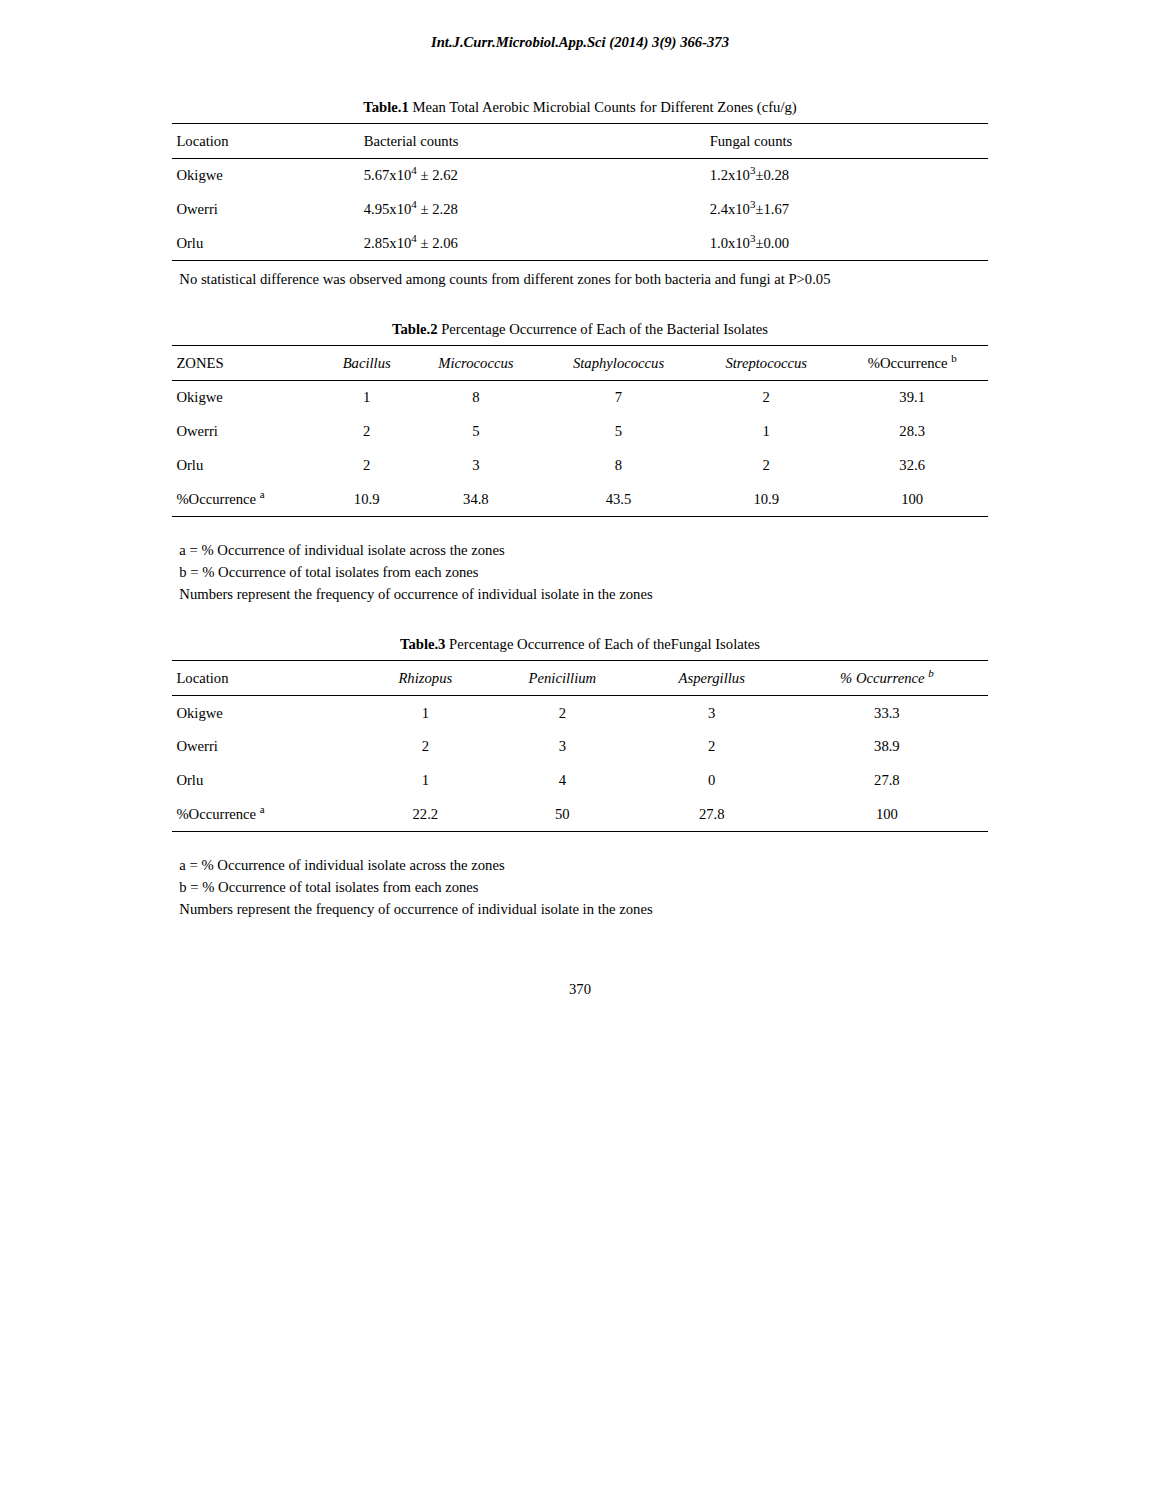Int.J.Curr.Microbiol.App.Sci (2014) 3(9) 366-373
Table.1 Mean Total Aerobic Microbial Counts for Different Zones (cfu/g)
| Location | Bacterial counts | Fungal counts |
| --- | --- | --- |
| Okigwe | 5.67x10 4 ± 2.62 | 1.2x10 3 ±0.28 |
| Owerri | 4.95x10 4 ± 2.28 | 2.4x10 3 ±1.67 |
| Orlu | 2.85x10 4 ± 2.06 | 1.0x10 3 ±0.00 |
No statistical difference was observed among counts from different zones for both bacteria and fungi at P>0.05
Table.2 Percentage Occurrence of Each of the Bacterial Isolates
| ZONES | Bacillus | Micrococcus | Staphylococcus | Streptococcus | %Occurrence b |
| --- | --- | --- | --- | --- | --- |
| Okigwe | 1 | 8 | 7 | 2 | 39.1 |
| Owerri | 2 | 5 | 5 | 1 | 28.3 |
| Orlu | 2 | 3 | 8 | 2 | 32.6 |
| %Occurrence a | 10.9 | 34.8 | 43.5 | 10.9 | 100 |
a = % Occurrence of individual isolate across the zones
b = % Occurrence of total isolates from each zones
Numbers represent the frequency of occurrence of individual isolate in the zones
Table.3 Percentage Occurrence of Each of theFungal Isolates
| Location | Rhizopus | Penicillium | Aspergillus | % Occurrence b |
| --- | --- | --- | --- | --- |
| Okigwe | 1 | 2 | 3 | 33.3 |
| Owerri | 2 | 3 | 2 | 38.9 |
| Orlu | 1 | 4 | 0 | 27.8 |
| %Occurrence a | 22.2 | 50 | 27.8 | 100 |
a = % Occurrence of individual isolate across the zones
b = % Occurrence of total isolates from each zones
Numbers represent the frequency of occurrence of individual isolate in the zones
370